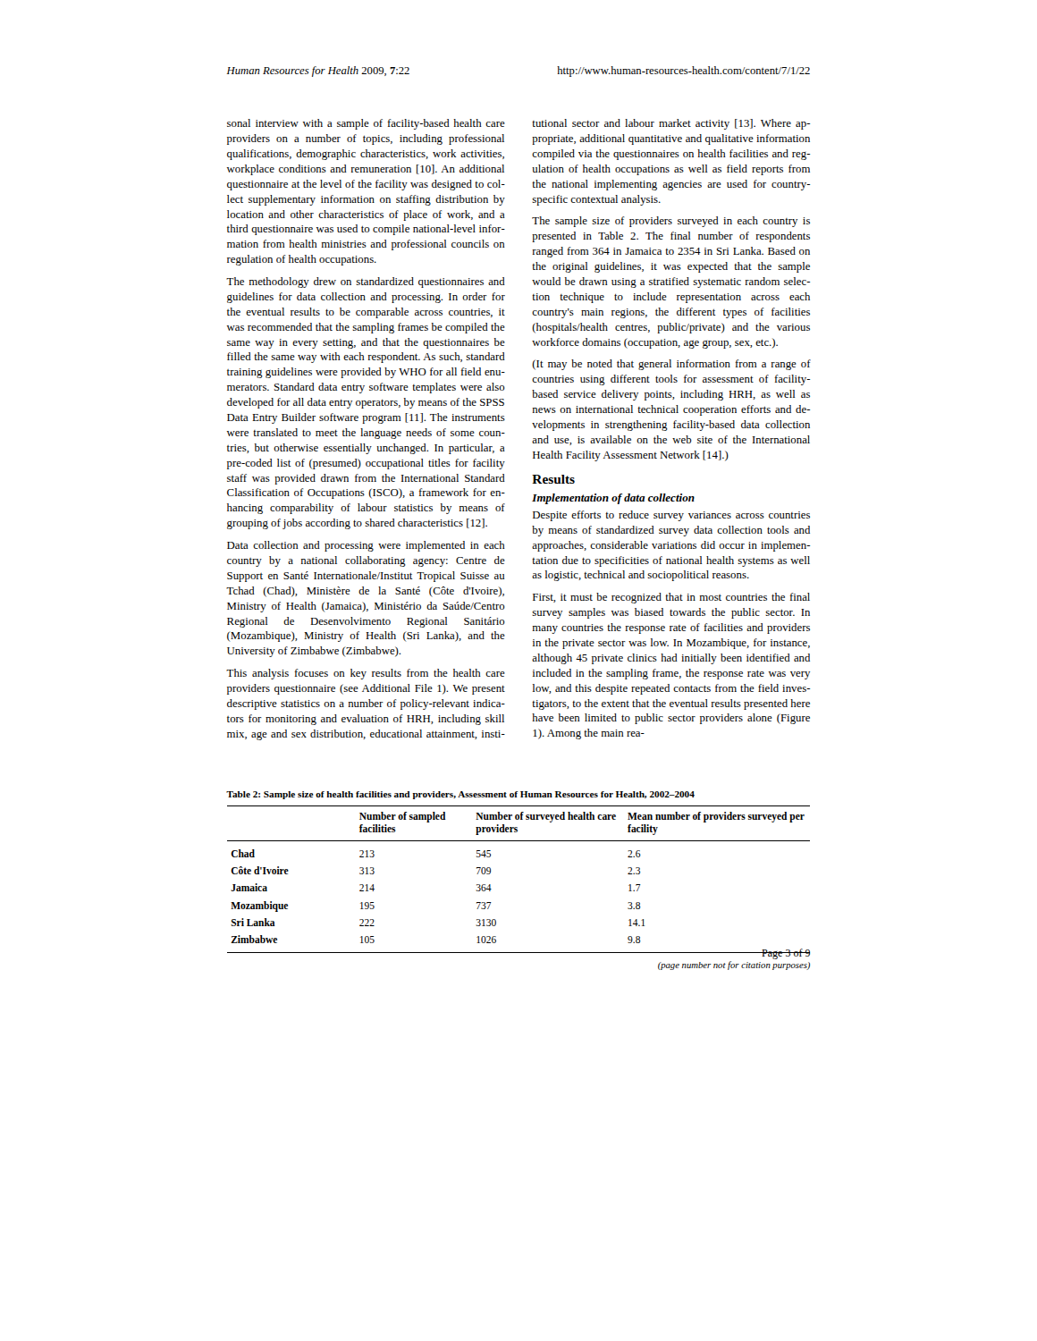Human Resources for Health 2009, 7:22
http://www.human-resources-health.com/content/7/1/22
sonal interview with a sample of facility-based health care providers on a number of topics, including professional qualifications, demographic characteristics, work activities, workplace conditions and remuneration [10]. An additional questionnaire at the level of the facility was designed to collect supplementary information on staffing distribution by location and other characteristics of place of work, and a third questionnaire was used to compile national-level information from health ministries and professional councils on regulation of health occupations.
The methodology drew on standardized questionnaires and guidelines for data collection and processing. In order for the eventual results to be comparable across countries, it was recommended that the sampling frames be compiled the same way in every setting, and that the questionnaires be filled the same way with each respondent. As such, standard training guidelines were provided by WHO for all field enumerators. Standard data entry software templates were also developed for all data entry operators, by means of the SPSS Data Entry Builder software program [11]. The instruments were translated to meet the language needs of some countries, but otherwise essentially unchanged. In particular, a pre-coded list of (presumed) occupational titles for facility staff was provided drawn from the International Standard Classification of Occupations (ISCO), a framework for enhancing comparability of labour statistics by means of grouping of jobs according to shared characteristics [12].
Data collection and processing were implemented in each country by a national collaborating agency: Centre de Support en Santé Internationale/Institut Tropical Suisse au Tchad (Chad), Ministère de la Santé (Côte d'Ivoire), Ministry of Health (Jamaica), Ministério da Saúde/Centro Regional de Desenvolvimento Regional Sanitário (Mozambique), Ministry of Health (Sri Lanka), and the University of Zimbabwe (Zimbabwe).
This analysis focuses on key results from the health care providers questionnaire (see Additional File 1). We present descriptive statistics on a number of policy-relevant indicators for monitoring and evaluation of HRH, including skill mix, age and sex distribution, educational attainment, institutional sector and labour market activity [13]. Where appropriate, additional quantitative and qualitative information compiled via the questionnaires on health facilities and regulation of health occupations as well as field reports from the national implementing agencies are used for country-specific contextual analysis.
The sample size of providers surveyed in each country is presented in Table 2. The final number of respondents ranged from 364 in Jamaica to 2354 in Sri Lanka. Based on the original guidelines, it was expected that the sample would be drawn using a stratified systematic random selection technique to include representation across each country's main regions, the different types of facilities (hospitals/health centres, public/private) and the various workforce domains (occupation, age group, sex, etc.).
(It may be noted that general information from a range of countries using different tools for assessment of facility-based service delivery points, including HRH, as well as news on international technical cooperation efforts and developments in strengthening facility-based data collection and use, is available on the web site of the International Health Facility Assessment Network [14].)
Results
Implementation of data collection
Despite efforts to reduce survey variances across countries by means of standardized survey data collection tools and approaches, considerable variations did occur in implementation due to specificities of national health systems as well as logistic, technical and sociopolitical reasons.
First, it must be recognized that in most countries the final survey samples was biased towards the public sector. In many countries the response rate of facilities and providers in the private sector was low. In Mozambique, for instance, although 45 private clinics had initially been identified and included in the sampling frame, the response rate was very low, and this despite repeated contacts from the field investigators, to the extent that the eventual results presented here have been limited to public sector providers alone (Figure 1). Among the main rea-
Table 2: Sample size of health facilities and providers, Assessment of Human Resources for Health, 2002–2004
| | Number of sampled facilities | Number of surveyed health care providers | Mean number of providers surveyed per facility |
| --- | --- | --- | --- |
| Chad | 213 | 545 | 2.6 |
| Côte d'Ivoire | 313 | 709 | 2.3 |
| Jamaica | 214 | 364 | 1.7 |
| Mozambique | 195 | 737 | 3.8 |
| Sri Lanka | 222 | 3130 | 14.1 |
| Zimbabwe | 105 | 1026 | 9.8 |
Page 3 of 9
(page number not for citation purposes)